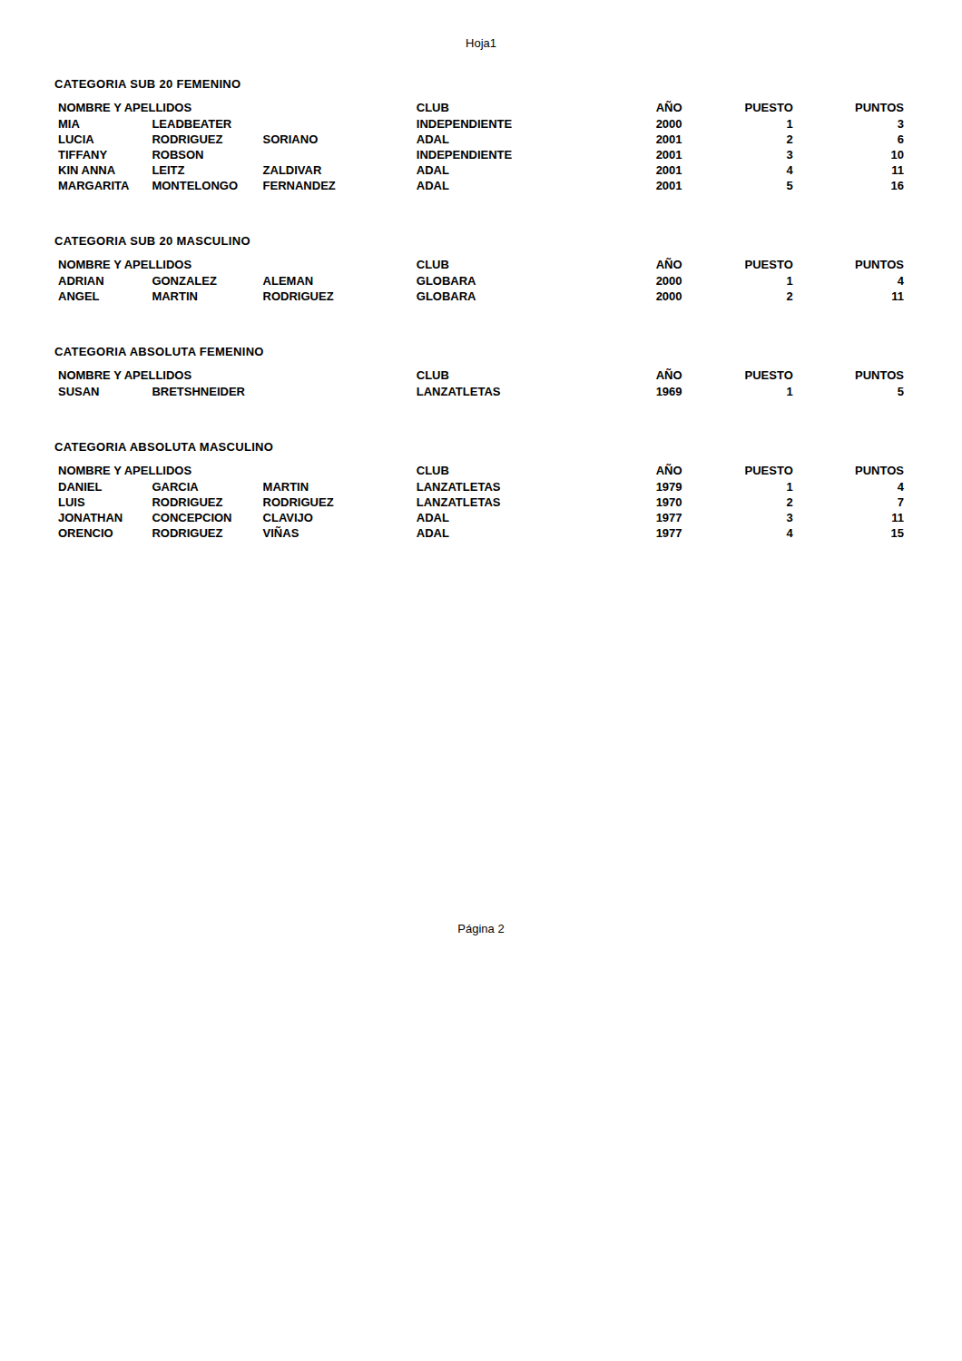Hoja1
CATEGORIA SUB 20 FEMENINO
| NOMBRE Y APELLIDOS | CLUB | AÑO | PUESTO | PUNTOS |
| --- | --- | --- | --- | --- |
| MIA | LEADBEATER | INDEPENDIENTE | 2000 | 1 | 3 |
| LUCIA | RODRIGUEZ | SORIANO | ADAL | 2001 | 2 | 6 |
| TIFFANY | ROBSON | INDEPENDIENTE | 2001 | 3 | 10 |
| KIN ANNA | LEITZ | ZALDIVAR | ADAL | 2001 | 4 | 11 |
| MARGARITA | MONTELONGO | FERNANDEZ | ADAL | 2001 | 5 | 16 |
CATEGORIA SUB 20 MASCULINO
| NOMBRE Y APELLIDOS | CLUB | AÑO | PUESTO | PUNTOS |
| --- | --- | --- | --- | --- |
| ADRIAN | GONZALEZ | ALEMAN | GLOBARA | 2000 | 1 | 4 |
| ANGEL | MARTIN | RODRIGUEZ | GLOBARA | 2000 | 2 | 11 |
CATEGORIA ABSOLUTA FEMENINO
| NOMBRE Y APELLIDOS | CLUB | AÑO | PUESTO | PUNTOS |
| --- | --- | --- | --- | --- |
| SUSAN | BRETSHNEIDER | LANZATLETAS | 1969 | 1 | 5 |
CATEGORIA ABSOLUTA MASCULINO
| NOMBRE Y APELLIDOS | CLUB | AÑO | PUESTO | PUNTOS |
| --- | --- | --- | --- | --- |
| DANIEL | GARCIA | MARTIN | LANZATLETAS | 1979 | 1 | 4 |
| LUIS | RODRIGUEZ | RODRIGUEZ | LANZATLETAS | 1970 | 2 | 7 |
| JONATHAN | CONCEPCION | CLAVIJO | ADAL | 1977 | 3 | 11 |
| ORENCIO | RODRIGUEZ | VIÑAS | ADAL | 1977 | 4 | 15 |
Página 2